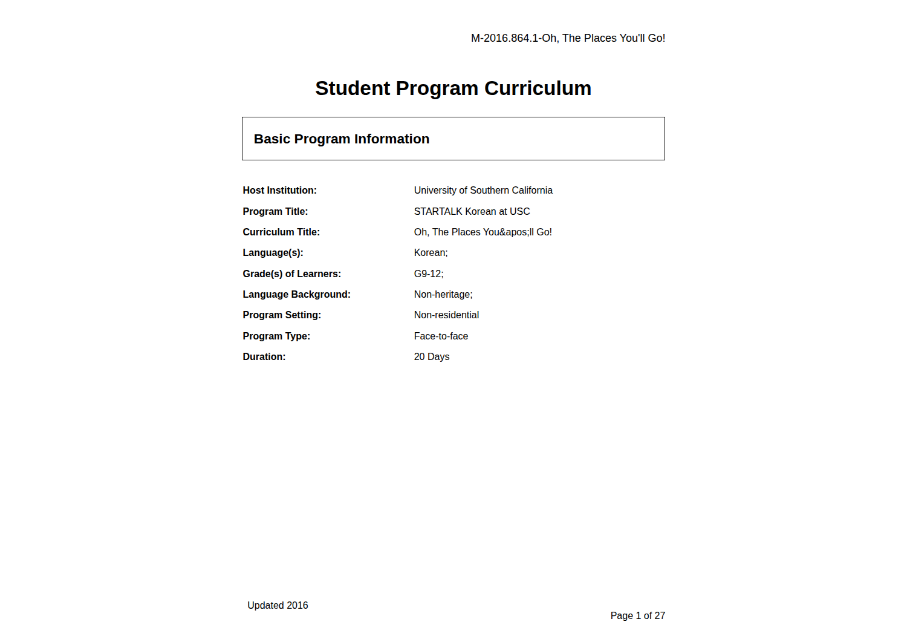M-2016.864.1-Oh, The Places You'll Go!
Student Program Curriculum
Basic Program Information
| Host Institution: | University of Southern California |
| Program Title: | STARTALK Korean at USC |
| Curriculum Title: | Oh, The Places You&apos;ll Go! |
| Language(s): | Korean; |
| Grade(s) of Learners: | G9-12; |
| Language Background: | Non-heritage; |
| Program Setting: | Non-residential |
| Program Type: | Face-to-face |
| Duration: | 20 Days |
Updated 2016 Page 1 of 27